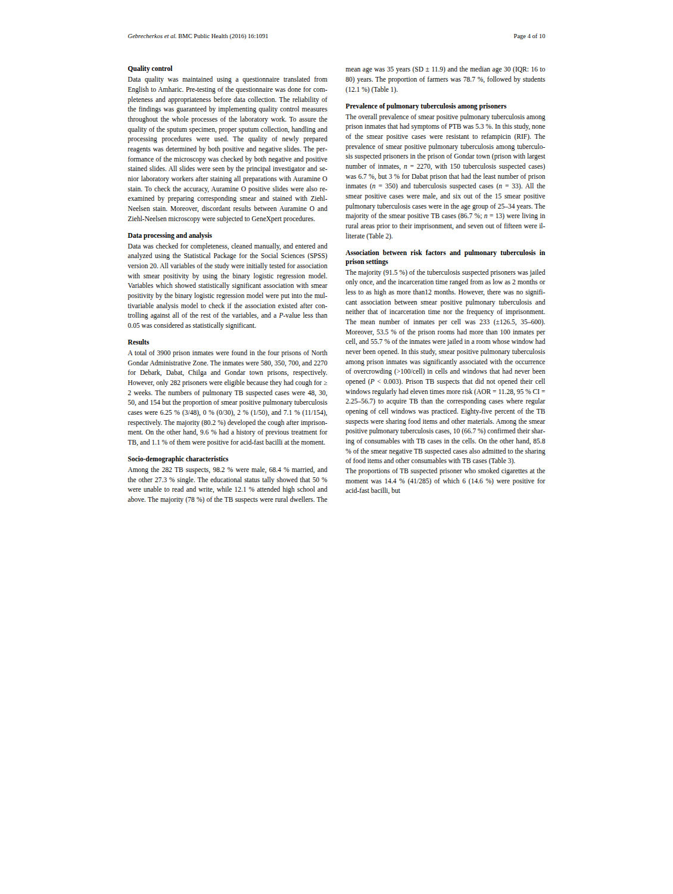Gebrecherkos et al. BMC Public Health (2016) 16:1091
Page 4 of 10
Quality control
Data quality was maintained using a questionnaire translated from English to Amharic. Pre-testing of the questionnaire was done for completeness and appropriateness before data collection. The reliability of the findings was guaranteed by implementing quality control measures throughout the whole processes of the laboratory work. To assure the quality of the sputum specimen, proper sputum collection, handling and processing procedures were used. The quality of newly prepared reagents was determined by both positive and negative slides. The performance of the microscopy was checked by both negative and positive stained slides. All slides were seen by the principal investigator and senior laboratory workers after staining all preparations with Auramine O stain. To check the accuracy, Auramine O positive slides were also re-examined by preparing corresponding smear and stained with Ziehl-Neelsen stain. Moreover, discordant results between Auramine O and Ziehl-Neelsen microscopy were subjected to GeneXpert procedures.
Data processing and analysis
Data was checked for completeness, cleaned manually, and entered and analyzed using the Statistical Package for the Social Sciences (SPSS) version 20. All variables of the study were initially tested for association with smear positivity by using the binary logistic regression model. Variables which showed statistically significant association with smear positivity by the binary logistic regression model were put into the multivariable analysis model to check if the association existed after controlling against all of the rest of the variables, and a P-value less than 0.05 was considered as statistically significant.
Results
A total of 3900 prison inmates were found in the four prisons of North Gondar Administrative Zone. The inmates were 580, 350, 700, and 2270 for Debark, Dabat, Chilga and Gondar town prisons, respectively. However, only 282 prisoners were eligible because they had cough for ≥ 2 weeks. The numbers of pulmonary TB suspected cases were 48, 30, 50, and 154 but the proportion of smear positive pulmonary tuberculosis cases were 6.25 % (3/48), 0 % (0/30), 2 % (1/50), and 7.1 % (11/154), respectively. The majority (80.2 %) developed the cough after imprisonment. On the other hand, 9.6 % had a history of previous treatment for TB, and 1.1 % of them were positive for acid-fast bacilli at the moment.
Socio-demographic characteristics
Among the 282 TB suspects, 98.2 % were male, 68.4 % married, and the other 27.3 % single. The educational status tally showed that 50 % were unable to read and write, while 12.1 % attended high school and above. The majority (78 %) of the TB suspects were rural dwellers. The mean age was 35 years (SD ± 11.9) and the median age 30 (IQR: 16 to 80) years. The proportion of farmers was 78.7 %, followed by students (12.1 %) (Table 1).
Prevalence of pulmonary tuberculosis among prisoners
The overall prevalence of smear positive pulmonary tuberculosis among prison inmates that had symptoms of PTB was 5.3 %. In this study, none of the smear positive cases were resistant to refampicin (RIF). The prevalence of smear positive pulmonary tuberculosis among tuberculosis suspected prisoners in the prison of Gondar town (prison with largest number of inmates, n = 2270, with 150 tuberculosis suspected cases) was 6.7 %, but 3 % for Dabat prison that had the least number of prison inmates (n = 350) and tuberculosis suspected cases (n = 33). All the smear positive cases were male, and six out of the 15 smear positive pulmonary tuberculosis cases were in the age group of 25–34 years. The majority of the smear positive TB cases (86.7 %; n = 13) were living in rural areas prior to their imprisonment, and seven out of fifteen were illiterate (Table 2).
Association between risk factors and pulmonary tuberculosis in prison settings
The majority (91.5 %) of the tuberculosis suspected prisoners was jailed only once, and the incarceration time ranged from as low as 2 months or less to as high as more than12 months. However, there was no significant association between smear positive pulmonary tuberculosis and neither that of incarceration time nor the frequency of imprisonment. The mean number of inmates per cell was 233 (±126.5, 35–600). Moreover, 53.5 % of the prison rooms had more than 100 inmates per cell, and 55.7 % of the inmates were jailed in a room whose window had never been opened. In this study, smear positive pulmonary tuberculosis among prison inmates was significantly associated with the occurrence of overcrowding (>100/cell) in cells and windows that had never been opened (P < 0.003). Prison TB suspects that did not opened their cell windows regularly had eleven times more risk (AOR = 11.28, 95 % CI = 2.25–56.7) to acquire TB than the corresponding cases where regular opening of cell windows was practiced. Eighty-five percent of the TB suspects were sharing food items and other materials. Among the smear positive pulmonary tuberculosis cases, 10 (66.7 %) confirmed their sharing of consumables with TB cases in the cells. On the other hand, 85.8 % of the smear negative TB suspected cases also admitted to the sharing of food items and other consumables with TB cases (Table 3).
The proportions of TB suspected prisoner who smoked cigarettes at the moment was 14.4 % (41/285) of which 6 (14.6 %) were positive for acid-fast bacilli, but